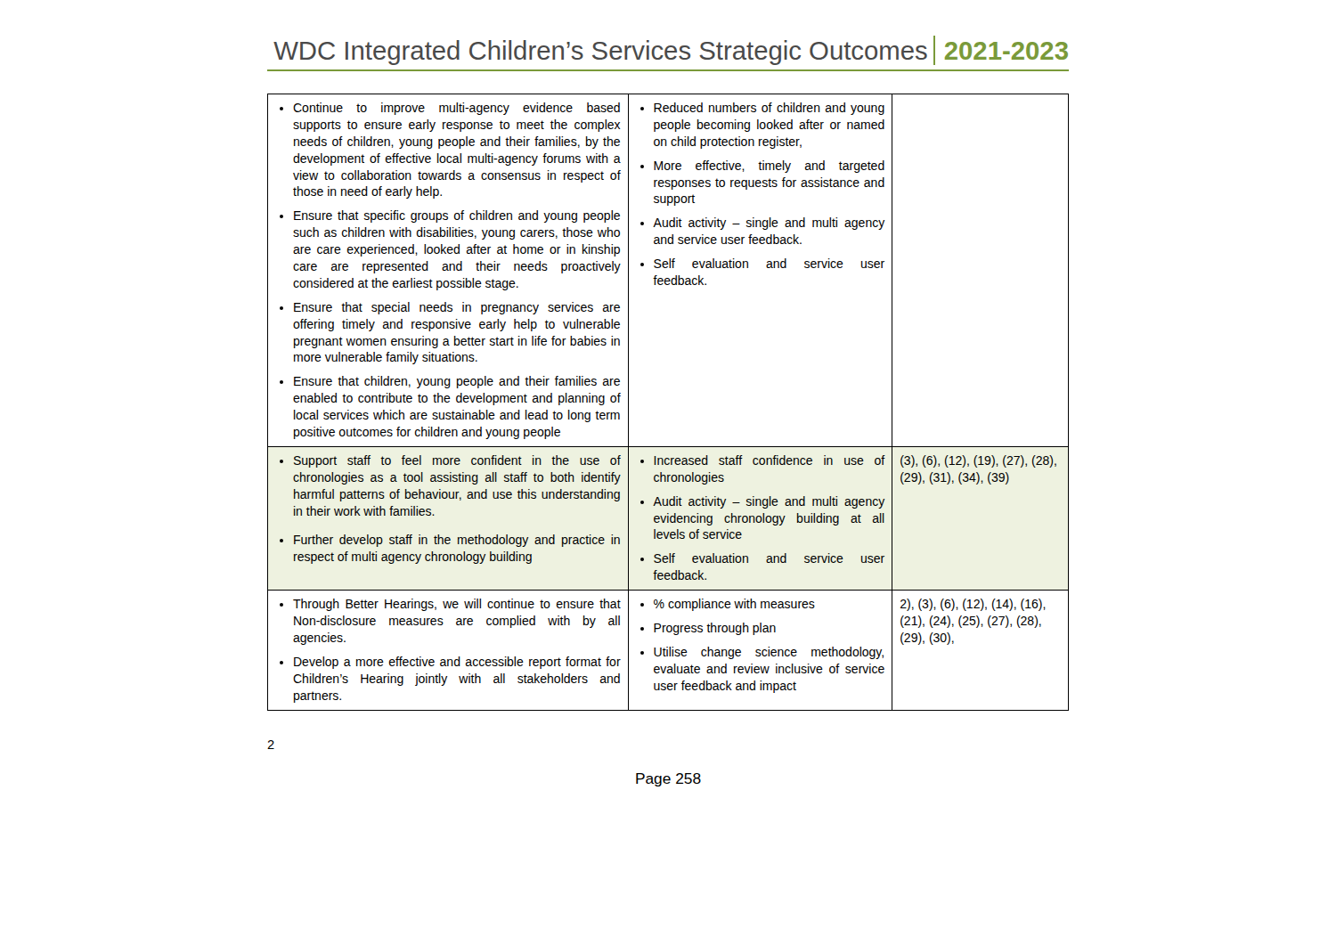WDC Integrated Children’s Services Strategic Outcomes 2021-2023
| Continue to improve multi-agency evidence based supports to ensure early response to meet the complex needs of children, young people and their families, by the development of effective local multi-agency forums with a view to collaboration towards a consensus in respect of those in need of early help. Ensure that specific groups of children and young people such as children with disabilities, young carers, those who are care experienced, looked after at home or in kinship care are represented and their needs proactively considered at the earliest possible stage. Ensure that special needs in pregnancy services are offering timely and responsive early help to vulnerable pregnant women ensuring a better start in life for babies in more vulnerable family situations. Ensure that children, young people and their families are enabled to contribute to the development and planning of local services which are sustainable and lead to long term positive outcomes for children and young people | Reduced numbers of children and young people becoming looked after or named on child protection register, More effective, timely and targeted responses to requests for assistance and support Audit activity – single and multi agency and service user feedback. Self evaluation and service user feedback. | |
| Support staff to feel more confident in the use of chronologies as a tool assisting all staff to both identify harmful patterns of behaviour, and use this understanding in their work with families. Further develop staff in the methodology and practice in respect of multi agency chronology building | Increased staff confidence in use of chronologies Audit activity – single and multi agency evidencing chronology building at all levels of service Self evaluation and service user feedback. | (3), (6), (12), (19), (27), (28), (29), (31), (34), (39) |
| Through Better Hearings, we will continue to ensure that Non-disclosure measures are complied with by all agencies. Develop a more effective and accessible report format for Children’s Hearing jointly with all stakeholders and partners. | % compliance with measures Progress through plan Utilise change science methodology, evaluate and review inclusive of service user feedback and impact | 2), (3), (6), (12), (14), (16), (21), (24), (25), (27), (28), (29), (30), |
2
Page 258